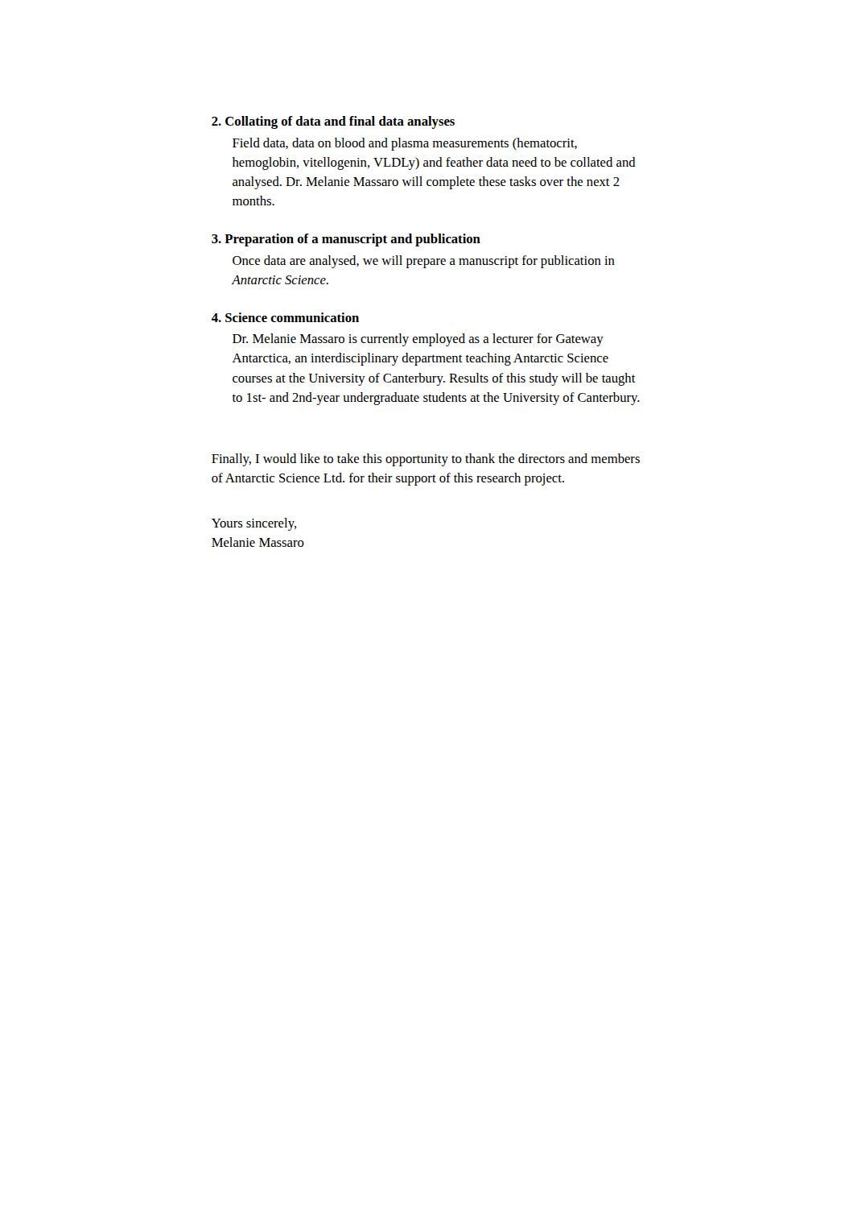2. Collating of data and final data analyses
Field data, data on blood and plasma measurements (hematocrit, hemoglobin, vitellogenin, VLDLy) and feather data need to be collated and analysed. Dr. Melanie Massaro will complete these tasks over the next 2 months.
3. Preparation of a manuscript and publication
Once data are analysed, we will prepare a manuscript for publication in Antarctic Science.
4. Science communication
Dr. Melanie Massaro is currently employed as a lecturer for Gateway Antarctica, an interdisciplinary department teaching Antarctic Science courses at the University of Canterbury. Results of this study will be taught to 1st- and 2nd-year undergraduate students at the University of Canterbury.
Finally, I would like to take this opportunity to thank the directors and members of Antarctic Science Ltd. for their support of this research project.
Yours sincerely,
Melanie Massaro